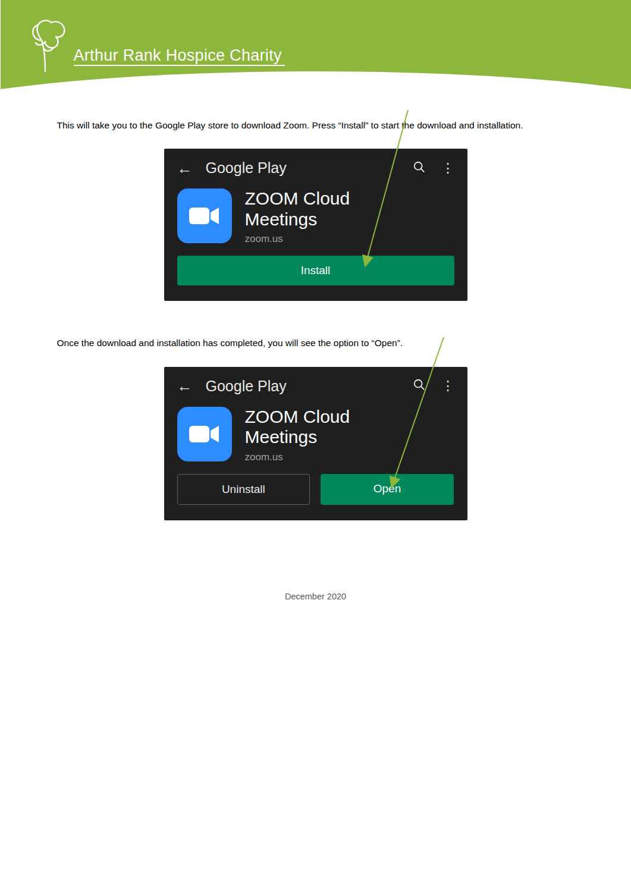Arthur Rank Hospice Charity
This will take you to the Google Play store to download Zoom. Press “Install” to start the download and installation.
← Google Play ⋮
ZOOM Cloud
Meetings
zoom.us
Install
Once the download and installation has completed, you will see the option to “Open”.
← Google Play ⋮
ZOOM Cloud
Meetings
zoom.us
Uninstall
Open
December 2020